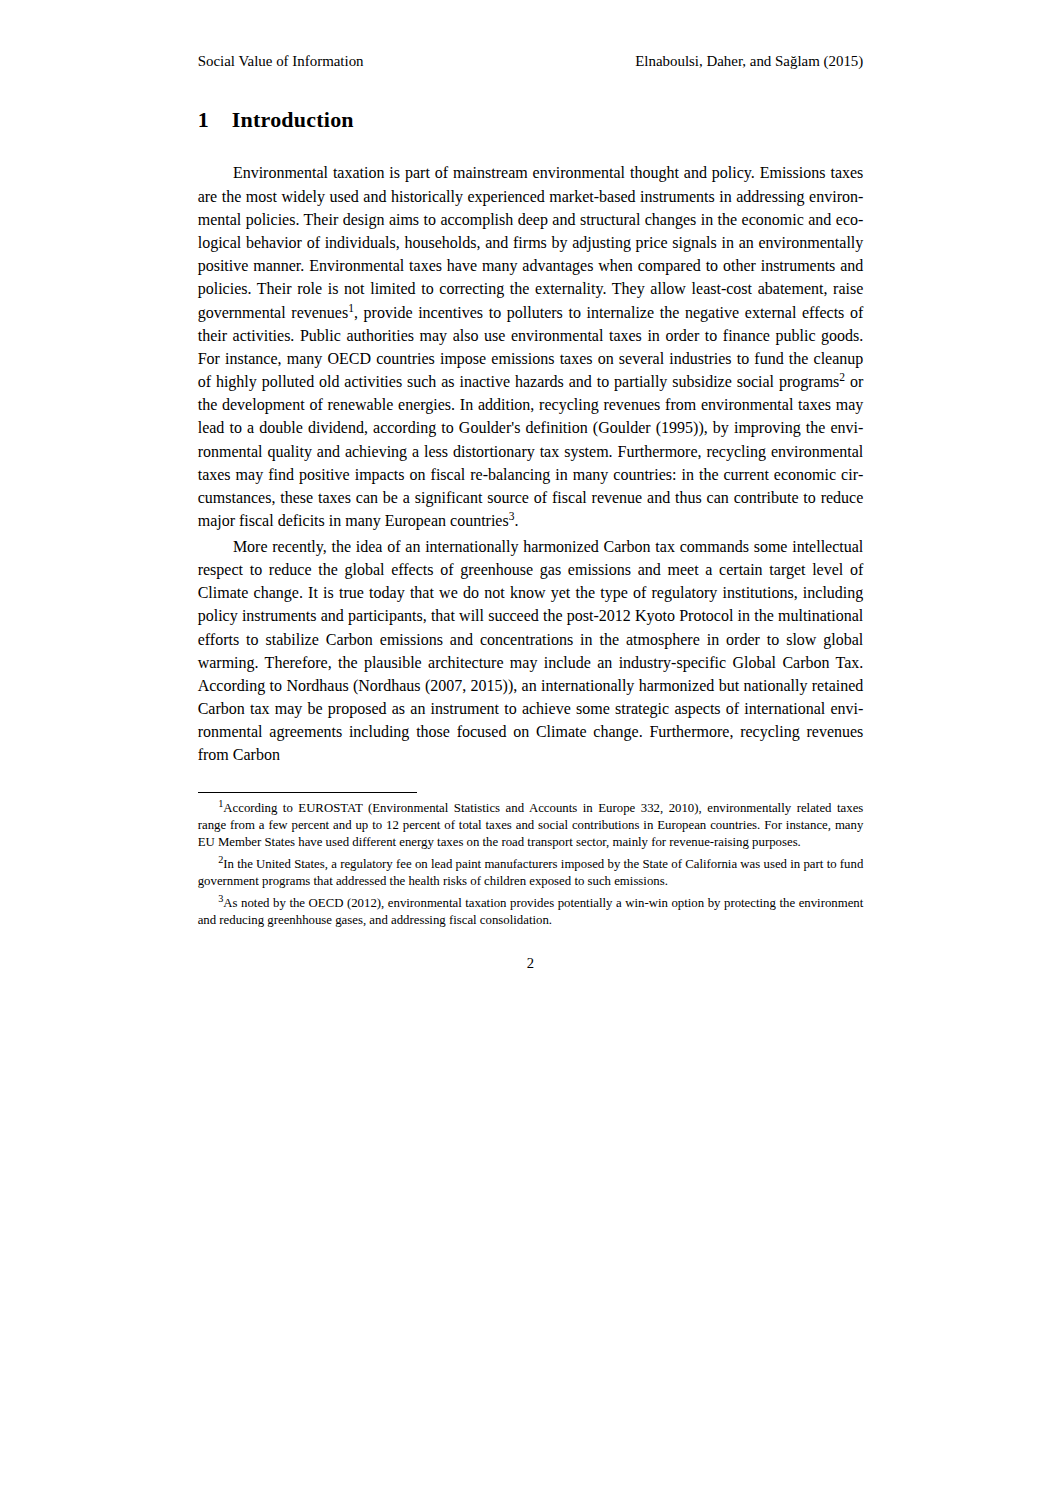Social Value of Information
Elnaboulsi, Daher, and Sağlam (2015)
1 Introduction
Environmental taxation is part of mainstream environmental thought and policy. Emissions taxes are the most widely used and historically experienced market-based instruments in addressing environmental policies. Their design aims to accomplish deep and structural changes in the economic and ecological behavior of individuals, households, and firms by adjusting price signals in an environmentally positive manner. Environmental taxes have many advantages when compared to other instruments and policies. Their role is not limited to correcting the externality. They allow least-cost abatement, raise governmental revenues1, provide incentives to polluters to internalize the negative external effects of their activities. Public authorities may also use environmental taxes in order to finance public goods. For instance, many OECD countries impose emissions taxes on several industries to fund the cleanup of highly polluted old activities such as inactive hazards and to partially subsidize social programs2 or the development of renewable energies. In addition, recycling revenues from environmental taxes may lead to a double dividend, according to Goulder's definition (Goulder (1995)), by improving the environmental quality and achieving a less distortionary tax system. Furthermore, recycling environmental taxes may find positive impacts on fiscal re-balancing in many countries: in the current economic circumstances, these taxes can be a significant source of fiscal revenue and thus can contribute to reduce major fiscal deficits in many European countries3.
More recently, the idea of an internationally harmonized Carbon tax commands some intellectual respect to reduce the global effects of greenhouse gas emissions and meet a certain target level of Climate change. It is true today that we do not know yet the type of regulatory institutions, including policy instruments and participants, that will succeed the post-2012 Kyoto Protocol in the multinational efforts to stabilize Carbon emissions and concentrations in the atmosphere in order to slow global warming. Therefore, the plausible architecture may include an industry-specific Global Carbon Tax. According to Nordhaus (Nordhaus (2007, 2015)), an internationally harmonized but nationally retained Carbon tax may be proposed as an instrument to achieve some strategic aspects of international environmental agreements including those focused on Climate change. Furthermore, recycling revenues from Carbon
1According to EUROSTAT (Environmental Statistics and Accounts in Europe 332, 2010), environmentally related taxes range from a few percent and up to 12 percent of total taxes and social contributions in European countries. For instance, many EU Member States have used different energy taxes on the road transport sector, mainly for revenue-raising purposes.
2In the United States, a regulatory fee on lead paint manufacturers imposed by the State of California was used in part to fund government programs that addressed the health risks of children exposed to such emissions.
3As noted by the OECD (2012), environmental taxation provides potentially a win-win option by protecting the environment and reducing greenhhouse gases, and addressing fiscal consolidation.
2